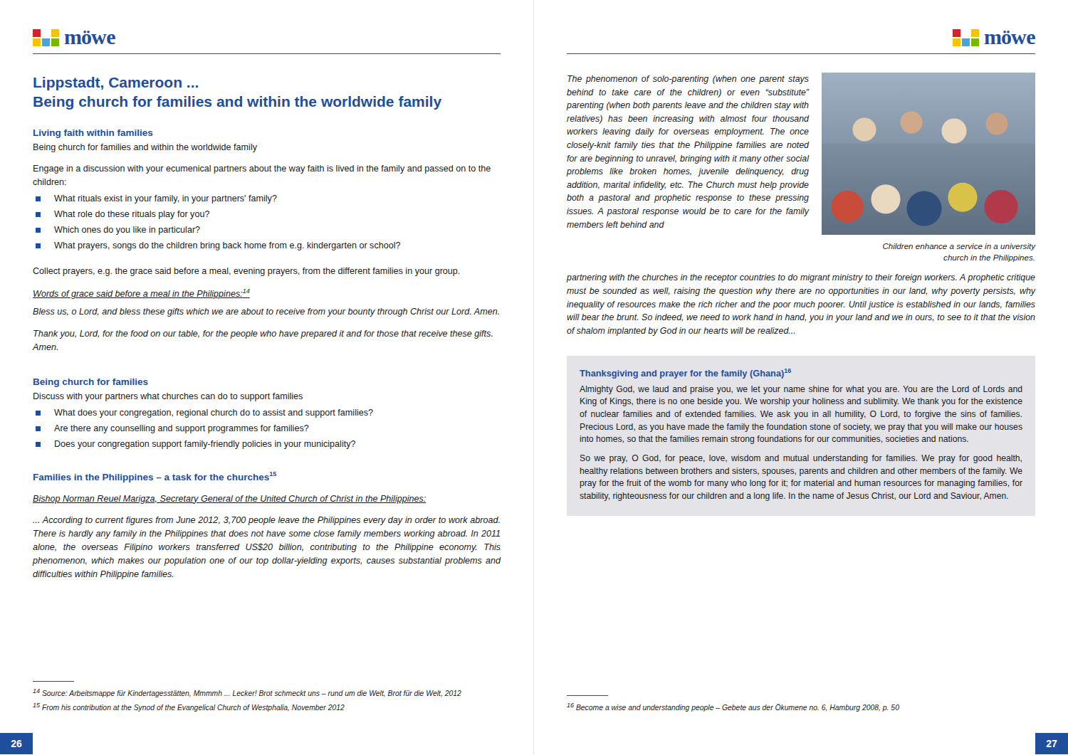möwe
Lippstadt, Cameroon ...
Being church for families and within the worldwide family
Living faith within families
Being church for families and within the worldwide family
Engage in a discussion with your ecumenical partners about the way faith is lived in the family and passed on to the children:
What rituals exist in your family, in your partners' family?
What role do these rituals play for you?
Which ones do you like in particular?
What prayers, songs do the children bring back home from e.g. kindergarten or school?
Collect prayers, e.g. the grace said before a meal, evening prayers, from the different families in your group.
Words of grace said before a meal in the Philippines:14
Bless us, o Lord, and bless these gifts which we are about to receive from your bounty through Christ our Lord. Amen.
Thank you, Lord, for the food on our table, for the people who have prepared it and for those that receive these gifts. Amen.
Being church for families
Discuss with your partners what churches can do to support families
What does your congregation, regional church do to assist and support families?
Are there any counselling and support programmes for families?
Does your congregation support family-friendly policies in your municipality?
Families in the Philippines – a task for the churches15
Bishop Norman Reuel Marigza, Secretary General of the United Church of Christ in the Philippines:
... According to current figures from June 2012, 3,700 people leave the Philippines every day in order to work abroad. There is hardly any family in the Philippines that does not have some close family members working abroad. In 2011 alone, the overseas Filipino workers transferred US$20 billion, contributing to the Philippine economy. This phenomenon, which makes our population one of our top dollar-yielding exports, causes substantial problems and difficulties within Philippine families.
14 Source: Arbeitsmappe für Kindertagesstätten, Mmmmh ... Lecker! Brot schmeckt uns – rund um die Welt, Brot für die Welt, 2012
15 From his contribution at the Synod of the Evangelical Church of Westphalia, November 2012
26
möwe
The phenomenon of solo-parenting (when one parent stays behind to take care of the children) or even “substitute” parenting (when both parents leave and the children stay with relatives) has been increasing with almost four thousand workers leaving daily for overseas employment. The once closely-knit family ties that the Philippine families are noted for are beginning to unravel, bringing with it many other social problems like broken homes, juvenile delinquency, drug addition, marital in­fidelity, etc. The Church must help provide both a pastoral and prophetic response to these pressing issues. A pastoral response would be to care for the family members left behind and
Children enhance a service in a university
church in the Philippines.
partnering with the churches in the receptor countries to do migrant ministry to their foreign wor­kers. A prophetic critique must be sounded as well, raising the question why there are no opportu­nities in our land, why poverty persists, why inequality of resources make the rich richer and the poor much poorer. Until justice is established in our lands, families will bear the brunt. So indeed, we need to work hand in hand, you in your land and we in ours, to see to it that the vision of shalom implanted by God in our hearts will be realized...
Thanksgiving and prayer for the family (Ghana)16
Almighty God, we laud and praise you, we let your name shine for what you are. You are the Lord of Lords and King of Kings, there is no one beside you. We worship your holiness and sublimity. We thank you for the existence of nuclear families and of extended families. We ask you in all humility, O Lord, to forgive the sins of families. Precious Lord, as you have made the family the foundation stone of society, we pray that you will make our houses into homes, so that the families remain strong foundations for our communities, societies and nations.
So we pray, O God, for peace, love, wisdom and mutual understanding for families. We pray for good health, healthy relations between brothers and sisters, spouses, parents and children and other members of the family. We pray for the fruit of the womb for many who long for it; for material and human resources for managing families, for stability, righteousness for our children and a long life. In the name of Jesus Christ, our Lord and Saviour, Amen.
16 Become a wise and understanding people – Gebete aus der Ökumene no. 6, Hamburg 2008, p. 50
27